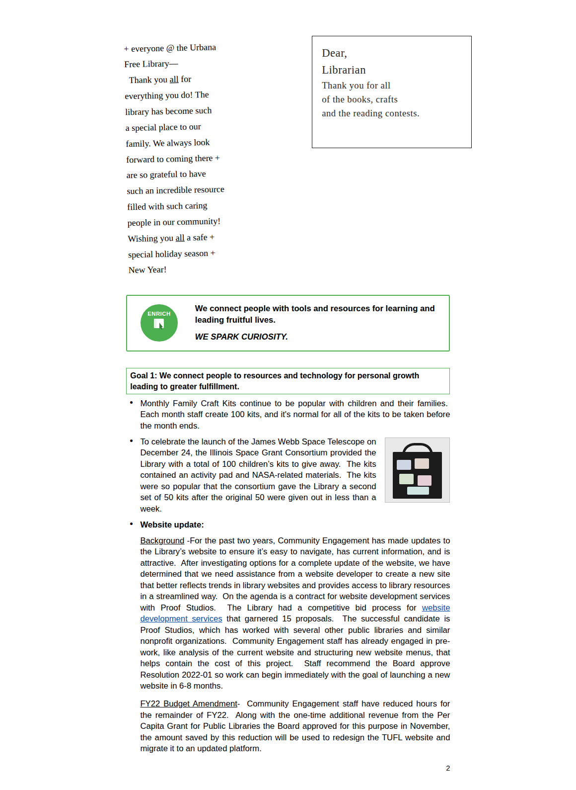+ everyone @ the Urbana
Free Library—
Thank you all for
everything you do! The
library has become such
a special place to our
family. We always look
forward to coming there +
are so grateful to have
such an incredible resource
filled with such caring
people in our community!
Wishing you all a safe +
special holiday season +
New Year!
Dear, Librarian Thank you for all of the books, crafts and the reading contests.
ENRICH
We connect people with tools and resources for learning and leading fruitful lives.
WE SPARK CURIOSITY.
Goal 1: We connect people to resources and technology for personal growth leading to greater fulfillment.
Monthly Family Craft Kits continue to be popular with children and their families. Each month staff create 100 kits, and it's normal for all of the kits to be taken before the month ends.
To celebrate the launch of the James Webb Space Telescope on December 24, the Illinois Space Grant Consortium provided the Library with a total of 100 children’s kits to give away. The kits contained an activity pad and NASA-related materials. The kits were so popular that the consortium gave the Library a second set of 50 kits after the original 50 were given out in less than a week.
Website update:
Background -For the past two years, Community Engagement has made updates to the Library’s website to ensure it’s easy to navigate, has current information, and is attractive. After investigating options for a complete update of the website, we have determined that we need assistance from a website developer to create a new site that better reflects trends in library websites and provides access to library resources in a streamlined way. On the agenda is a contract for website development services with Proof Studios. The Library had a competitive bid process for website development services that garnered 15 proposals. The successful candidate is Proof Studios, which has worked with several other public libraries and similar nonprofit organizations. Community Engagement staff has already engaged in pre-work, like analysis of the current website and structuring new website menus, that helps contain the cost of this project. Staff recommend the Board approve Resolution 2022-01 so work can begin immediately with the goal of launching a new website in 6-8 months.
FY22 Budget Amendment- Community Engagement staff have reduced hours for the remainder of FY22. Along with the one-time additional revenue from the Per Capita Grant for Public Libraries the Board approved for this purpose in November, the amount saved by this reduction will be used to redesign the TUFL website and migrate it to an updated platform.
2